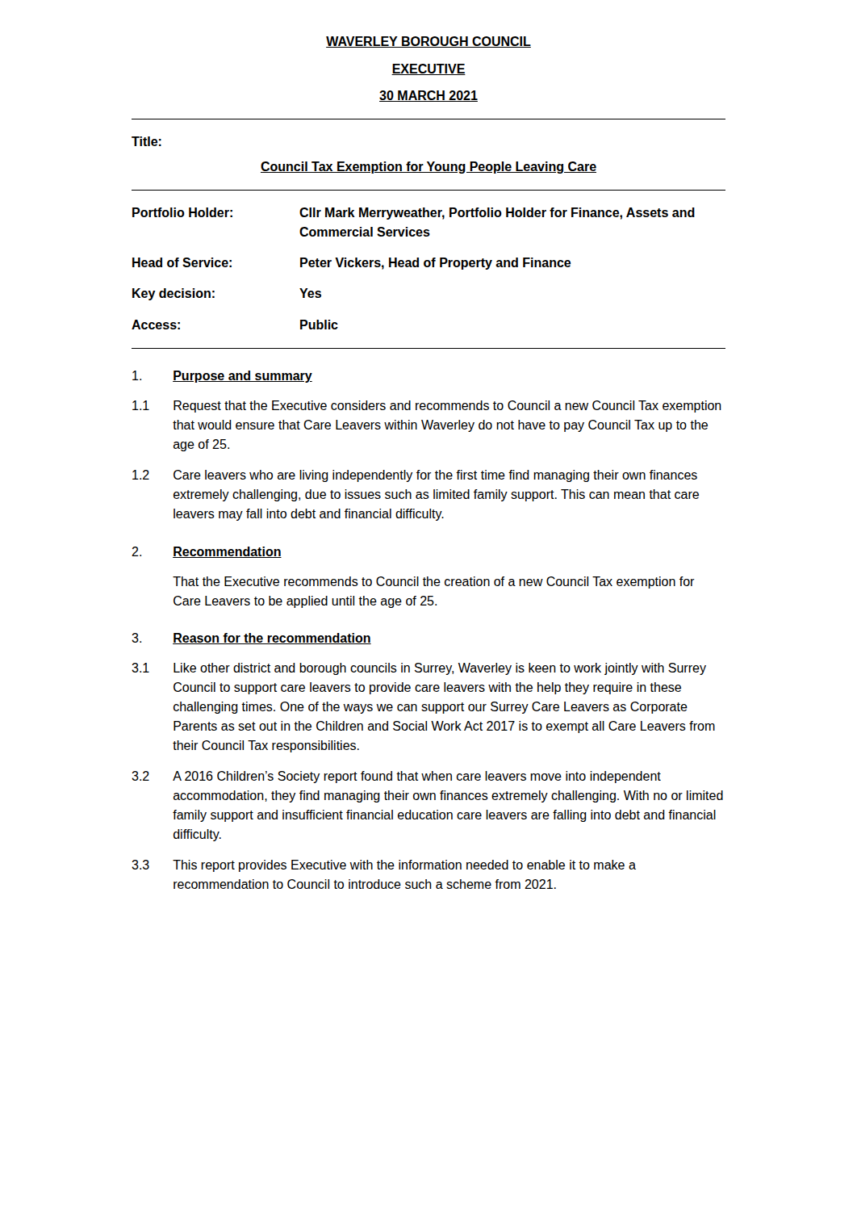WAVERLEY BOROUGH COUNCIL
EXECUTIVE
30 MARCH 2021
Title:
Council Tax Exemption for Young People Leaving Care
Portfolio Holder:
Cllr Mark Merryweather, Portfolio Holder for Finance, Assets and Commercial Services
Head of Service:
Peter Vickers, Head of Property and Finance
Key decision:
Yes
Access:
Public
1.
Purpose and summary
1.1
Request that the Executive considers and recommends to Council a new Council Tax exemption that would ensure that Care Leavers within Waverley do not have to pay Council Tax up to the age of 25.
1.2
Care leavers who are living independently for the first time find managing their own finances extremely challenging, due to issues such as limited family support. This can mean that care leavers may fall into debt and financial difficulty.
2.
Recommendation
That the Executive recommends to Council the creation of a new Council Tax exemption for Care Leavers to be applied until the age of 25.
3.
Reason for the recommendation
3.1
Like other district and borough councils in Surrey, Waverley is keen to work jointly with Surrey Council to support care leavers to provide care leavers with the help they require in these challenging times. One of the ways we can support our Surrey Care Leavers as Corporate Parents as set out in the Children and Social Work Act 2017 is to exempt all Care Leavers from their Council Tax responsibilities.
3.2
A 2016 Children’s Society report found that when care leavers move into independent accommodation, they find managing their own finances extremely challenging. With no or limited family support and insufficient financial education care leavers are falling into debt and financial difficulty.
3.3
This report provides Executive with the information needed to enable it to make a recommendation to Council to introduce such a scheme from 2021.